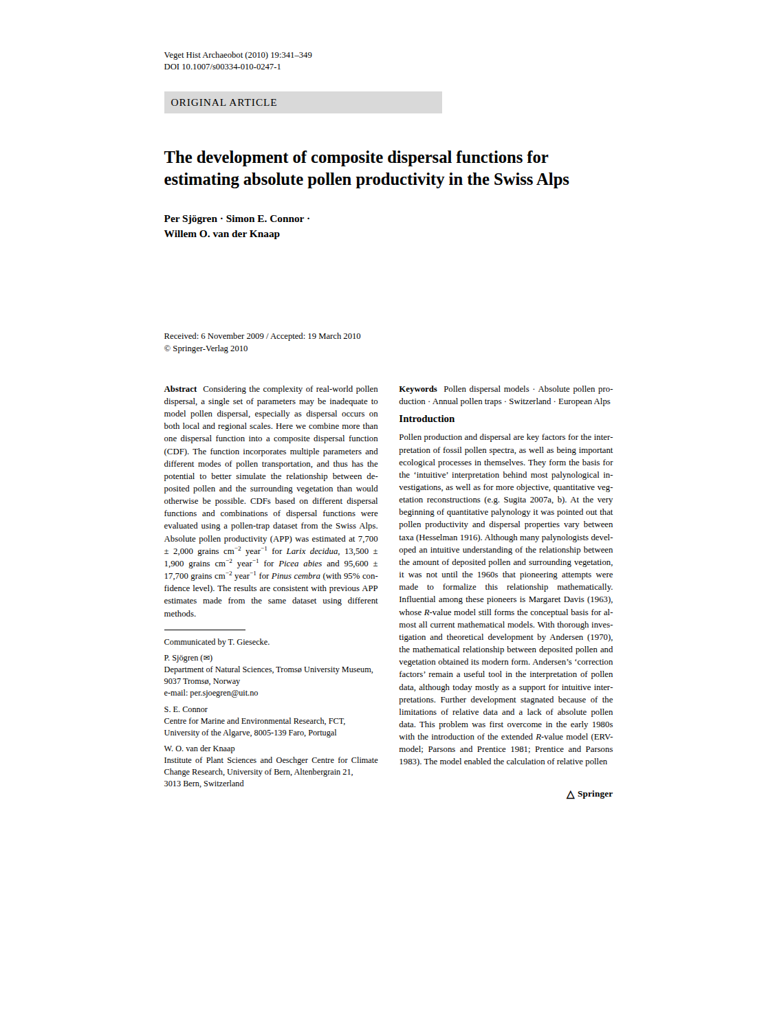Veget Hist Archaeobot (2010) 19:341–349
DOI 10.1007/s00334-010-0247-1
Original Article
The development of composite dispersal functions for estimating absolute pollen productivity in the Swiss Alps
Per Sjögren · Simon E. Connor ·
Willem O. van der Knaap
Received: 6 November 2009 / Accepted: 19 March 2010
© Springer-Verlag 2010
Abstract Considering the complexity of real-world pollen dispersal, a single set of parameters may be inadequate to model pollen dispersal, especially as dispersal occurs on both local and regional scales. Here we combine more than one dispersal function into a composite dispersal function (CDF). The function incorporates multiple parameters and different modes of pollen transportation, and thus has the potential to better simulate the relationship between deposited pollen and the surrounding vegetation than would otherwise be possible. CDFs based on different dispersal functions and combinations of dispersal functions were evaluated using a pollen-trap dataset from the Swiss Alps. Absolute pollen productivity (APP) was estimated at 7,700 ± 2,000 grains cm−2 year−1 for Larix decidua, 13,500 ± 1,900 grains cm−2 year−1 for Picea abies and 95,600 ± 17,700 grains cm−2 year−1 for Pinus cembra (with 95% confidence level). The results are consistent with previous APP estimates made from the same dataset using different methods.
Communicated by T. Giesecke.
P. Sjögren (✉)
Department of Natural Sciences, Tromsø University Museum,
9037 Tromsø, Norway
e-mail: per.sjoegren@uit.no
S. E. Connor
Centre for Marine and Environmental Research, FCT,
University of the Algarve, 8005-139 Faro, Portugal
W. O. van der Knaap
Institute of Plant Sciences and Oeschger Centre for Climate Change Research, University of Bern, Altenbergrain 21,
3013 Bern, Switzerland
Keywords Pollen dispersal models · Absolute pollen production · Annual pollen traps · Switzerland · European Alps
Introduction
Pollen production and dispersal are key factors for the interpretation of fossil pollen spectra, as well as being important ecological processes in themselves. They form the basis for the ‘intuitive’ interpretation behind most palynological investigations, as well as for more objective, quantitative vegetation reconstructions (e.g. Sugita 2007a, b). At the very beginning of quantitative palynology it was pointed out that pollen productivity and dispersal properties vary between taxa (Hesselman 1916). Although many palynologists developed an intuitive understanding of the relationship between the amount of deposited pollen and surrounding vegetation, it was not until the 1960s that pioneering attempts were made to formalize this relationship mathematically. Influential among these pioneers is Margaret Davis (1963), whose R-value model still forms the conceptual basis for almost all current mathematical models. With thorough investigation and theoretical development by Andersen (1970), the mathematical relationship between deposited pollen and vegetation obtained its modern form. Andersen’s ‘correction factors’ remain a useful tool in the interpretation of pollen data, although today mostly as a support for intuitive interpretations. Further development stagnated because of the limitations of relative data and a lack of absolute pollen data. This problem was first overcome in the early 1980s with the introduction of the extended R-value model (ERV-model; Parsons and Prentice 1981; Prentice and Parsons 1983). The model enabled the calculation of relative pollen
△Springer